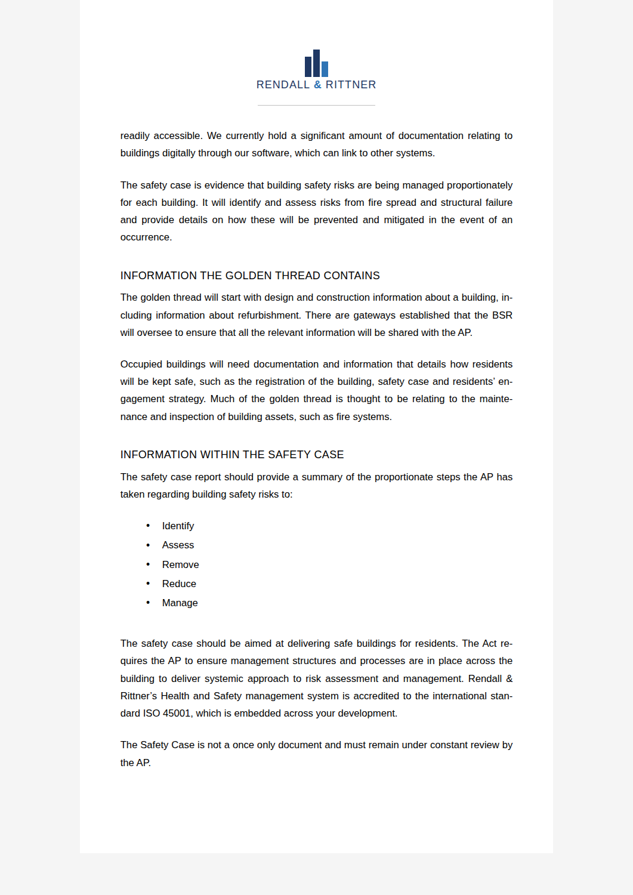RENDALL & RITTNER
readily accessible. We currently hold a significant amount of documentation relating to buildings digitally through our software, which can link to other systems.
The safety case is evidence that building safety risks are being managed proportionately for each building. It will identify and assess risks from fire spread and structural failure and provide details on how these will be prevented and mitigated in the event of an occurrence.
Information the Golden Thread Contains
The golden thread will start with design and construction information about a building, including information about refurbishment. There are gateways established that the BSR will oversee to ensure that all the relevant information will be shared with the AP.
Occupied buildings will need documentation and information that details how residents will be kept safe, such as the registration of the building, safety case and residents’ engagement strategy. Much of the golden thread is thought to be relating to the maintenance and inspection of building assets, such as fire systems.
Information within the Safety Case
The safety case report should provide a summary of the proportionate steps the AP has taken regarding building safety risks to:
Identify
Assess
Remove
Reduce
Manage
The safety case should be aimed at delivering safe buildings for residents. The Act requires the AP to ensure management structures and processes are in place across the building to deliver systemic approach to risk assessment and management. Rendall & Rittner’s Health and Safety management system is accredited to the international standard ISO 45001, which is embedded across your development.
The Safety Case is not a once only document and must remain under constant review by the AP.